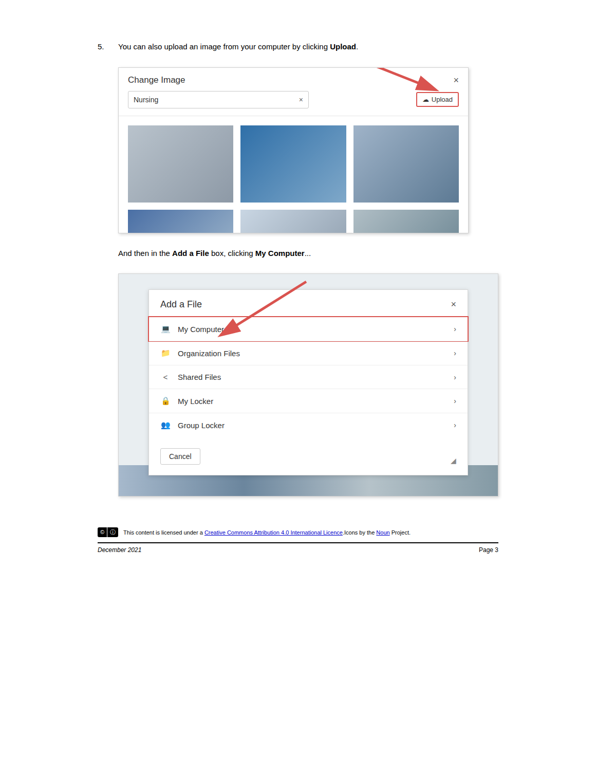5. You can also upload an image from your computer by clicking Upload.
Change Image
×
Nursing ×
☁ Upload
And then in the Add a File box, clicking My Computer...
Add a File
×
💻 My Computer
›
📁 Organization Files
›
< Shared Files
›
🔒 My Locker
›
👥 Group Locker
›
Cancel
◢
©ⓘ This content is licensed under a Creative Commons Attribution 4.0 International Licence.Icons by the Noun Project.
December 2021 Page 3